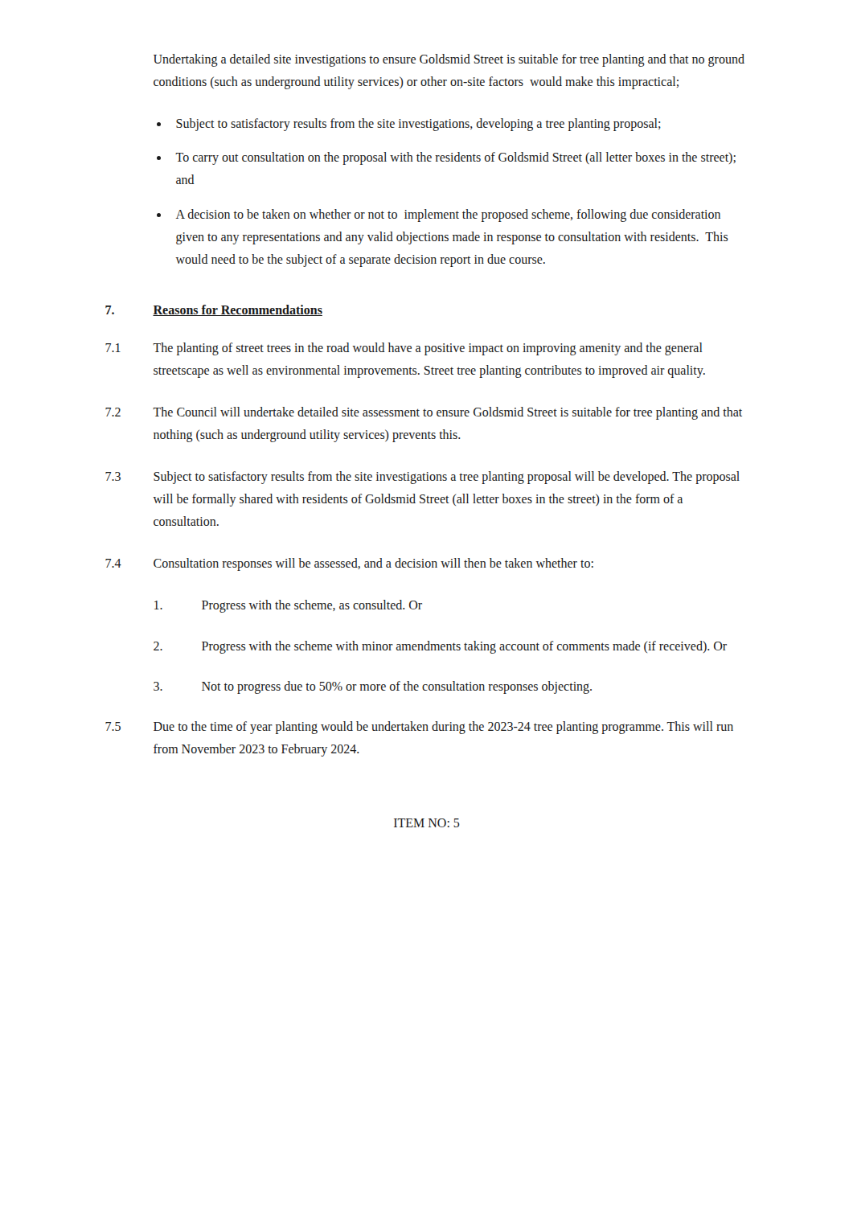Undertaking a detailed site investigations to ensure Goldsmid Street is suitable for tree planting and that no ground conditions (such as underground utility services) or other on-site factors would make this impractical;
Subject to satisfactory results from the site investigations, developing a tree planting proposal;
To carry out consultation on the proposal with the residents of Goldsmid Street (all letter boxes in the street); and
A decision to be taken on whether or not to implement the proposed scheme, following due consideration given to any representations and any valid objections made in response to consultation with residents. This would need to be the subject of a separate decision report in due course.
7. Reasons for Recommendations
7.1 The planting of street trees in the road would have a positive impact on improving amenity and the general streetscape as well as environmental improvements. Street tree planting contributes to improved air quality.
7.2 The Council will undertake detailed site assessment to ensure Goldsmid Street is suitable for tree planting and that nothing (such as underground utility services) prevents this.
7.3 Subject to satisfactory results from the site investigations a tree planting proposal will be developed. The proposal will be formally shared with residents of Goldsmid Street (all letter boxes in the street) in the form of a consultation.
7.4 Consultation responses will be assessed, and a decision will then be taken whether to:
Progress with the scheme, as consulted. Or
Progress with the scheme with minor amendments taking account of comments made (if received). Or
Not to progress due to 50% or more of the consultation responses objecting.
7.5 Due to the time of year planting would be undertaken during the 2023-24 tree planting programme. This will run from November 2023 to February 2024.
ITEM NO: 5